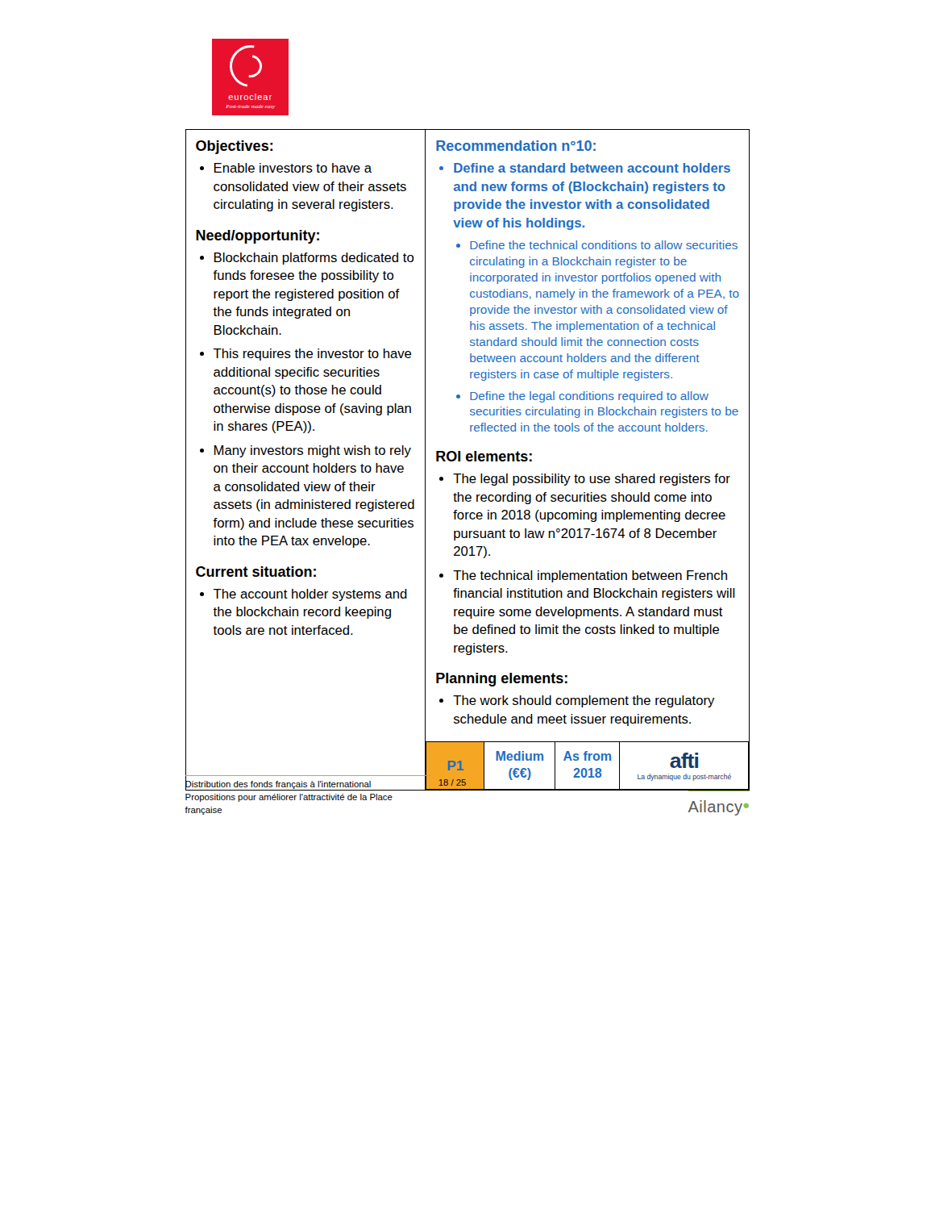euroclear
Post-trade made easy
| Objectives: Enable investors to have a consolidated view of their assets circulating in several registers. Need/opportunity: Blockchain platforms dedicated to funds foresee the possibility to report the registered position of the funds integrated on Blockchain. This requires the investor to have additional specific securities account(s) to those he could otherwise dispose of (saving plan in shares (PEA)). Many investors might wish to rely on their account holders to have a consolidated view of their assets (in administered registered form) and include these securities into the PEA tax envelope. Current situation: The account holder systems and the blockchain record keeping tools are not interfaced. | Recommendation n°10: Define a standard between account holders and new forms of (Blockchain) registers to provide the investor with a consolidated view of his holdings. Define the technical conditions to allow securities circulating in a Blockchain register to be incorporated in investor portfolios opened with custodians, namely in the framework of a PEA, to provide the investor with a consolidated view of his assets. The implementation of a technical standard should limit the connection costs between account holders and the different registers in case of multiple registers. Define the legal conditions required to allow securities circulating in Blockchain registers to be reflected in the tools of the account holders. ROI elements: The legal possibility to use shared registers for the recording of securities should come into force in 2018 (upcoming implementing decree pursuant to law n°2017-1674 of 8 December 2017). The technical implementation between French financial institution and Blockchain registers will require some developments. A standard must be defined to limit the costs linked to multiple registers. Planning elements: The work should complement the regulatory schedule and meet issuer requirements. / P1 / Medium (€€) / As from 2018 / afti La dynamique du post-marché / |
Distribution des fonds français à l'international
Propositions pour améliorer l'attractivité de la Place française
18 / 25
Ailancy•